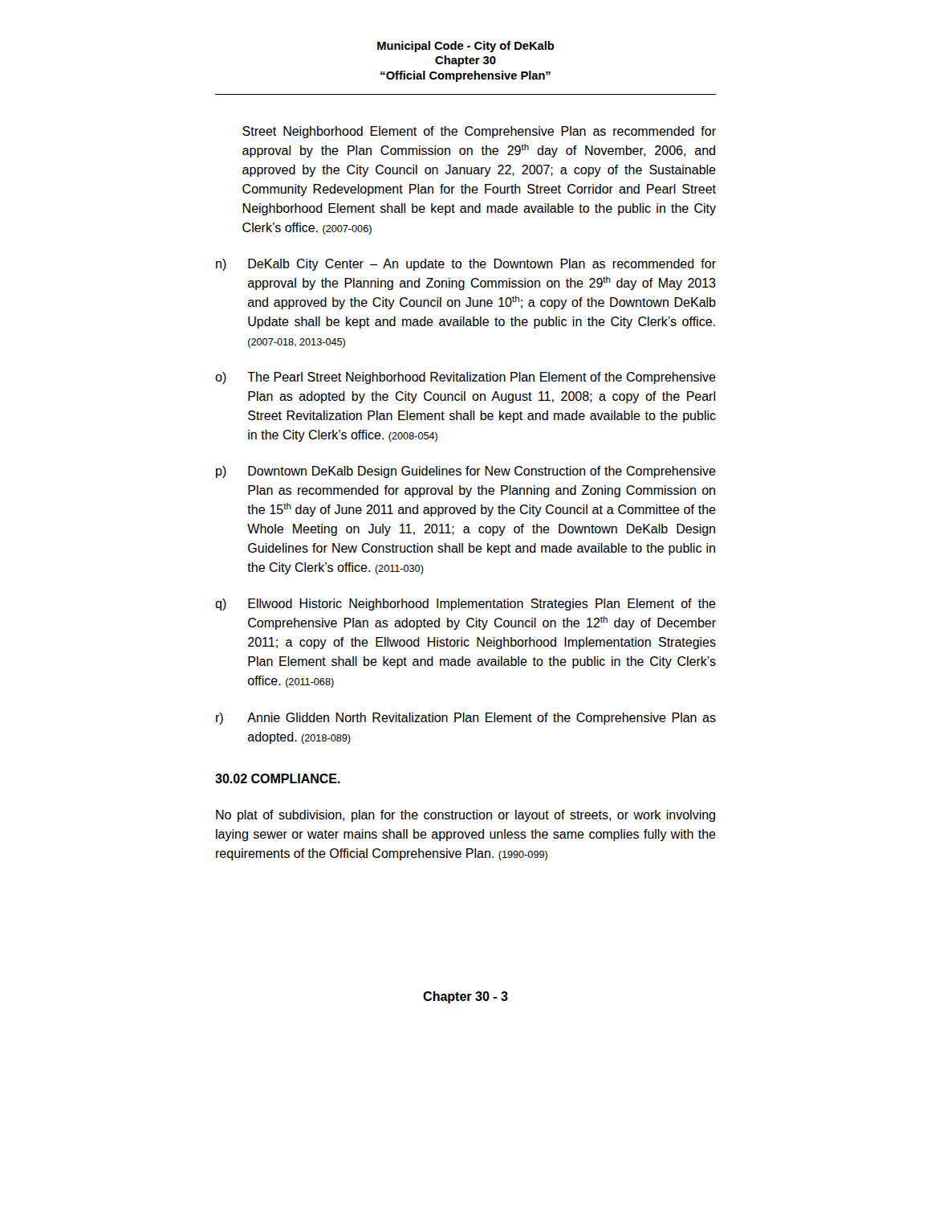Municipal Code - City of DeKalb Chapter 30 “Official Comprehensive Plan”
Street Neighborhood Element of the Comprehensive Plan as recommended for approval by the Plan Commission on the 29th day of November, 2006, and approved by the City Council on January 22, 2007; a copy of the Sustainable Community Redevelopment Plan for the Fourth Street Corridor and Pearl Street Neighborhood Element shall be kept and made available to the public in the City Clerk’s office. (2007-006)
n) DeKalb City Center – An update to the Downtown Plan as recommended for approval by the Planning and Zoning Commission on the 29th day of May 2013 and approved by the City Council on June 10th; a copy of the Downtown DeKalb Update shall be kept and made available to the public in the City Clerk’s office. (2007-018, 2013-045)
o) The Pearl Street Neighborhood Revitalization Plan Element of the Comprehensive Plan as adopted by the City Council on August 11, 2008; a copy of the Pearl Street Revitalization Plan Element shall be kept and made available to the public in the City Clerk’s office. (2008-054)
p) Downtown DeKalb Design Guidelines for New Construction of the Comprehensive Plan as recommended for approval by the Planning and Zoning Commission on the 15th day of June 2011 and approved by the City Council at a Committee of the Whole Meeting on July 11, 2011; a copy of the Downtown DeKalb Design Guidelines for New Construction shall be kept and made available to the public in the City Clerk’s office. (2011-030)
q) Ellwood Historic Neighborhood Implementation Strategies Plan Element of the Comprehensive Plan as adopted by City Council on the 12th day of December 2011; a copy of the Ellwood Historic Neighborhood Implementation Strategies Plan Element shall be kept and made available to the public in the City Clerk’s office. (2011-068)
r) Annie Glidden North Revitalization Plan Element of the Comprehensive Plan as adopted. (2018-089)
30.02 COMPLIANCE.
No plat of subdivision, plan for the construction or layout of streets, or work involving laying sewer or water mains shall be approved unless the same complies fully with the requirements of the Official Comprehensive Plan. (1990-099)
Chapter 30 - 3